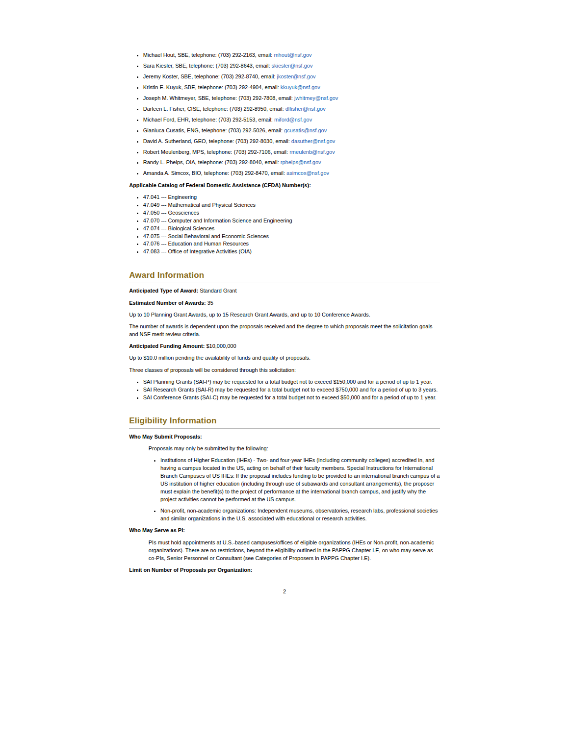Michael Hout, SBE, telephone: (703) 292-2163, email: mhout@nsf.gov
Sara Kiesler, SBE, telephone: (703) 292-8643, email: skiesler@nsf.gov
Jeremy Koster, SBE, telephone: (703) 292-8740, email: jkoster@nsf.gov
Kristin E. Kuyuk, SBE, telephone: (703) 292-4904, email: kkuyuk@nsf.gov
Joseph M. Whitmeyer, SBE, telephone: (703) 292-7808, email: jwhitmey@nsf.gov
Darleen L. Fisher, CISE, telephone: (703) 292-8950, email: dlfisher@nsf.gov
Michael Ford, EHR, telephone: (703) 292-5153, email: miford@nsf.gov
Gianluca Cusatis, ENG, telephone: (703) 292-5026, email: gcusatis@nsf.gov
David A. Sutherland, GEO, telephone: (703) 292-8030, email: dasuther@nsf.gov
Robert Meulenberg, MPS, telephone: (703) 292-7106, email: rmeulenb@nsf.gov
Randy L. Phelps, OIA, telephone: (703) 292-8040, email: rphelps@nsf.gov
Amanda A. Simcox, BIO, telephone: (703) 292-8470, email: asimcox@nsf.gov
Applicable Catalog of Federal Domestic Assistance (CFDA) Number(s):
47.041 --- Engineering
47.049 --- Mathematical and Physical Sciences
47.050 --- Geosciences
47.070 --- Computer and Information Science and Engineering
47.074 --- Biological Sciences
47.075 --- Social Behavioral and Economic Sciences
47.076 --- Education and Human Resources
47.083 --- Office of Integrative Activities (OIA)
Award Information
Anticipated Type of Award: Standard Grant
Estimated Number of Awards: 35
Up to 10 Planning Grant Awards, up to 15 Research Grant Awards, and up to 10 Conference Awards.
The number of awards is dependent upon the proposals received and the degree to which proposals meet the solicitation goals and NSF merit review criteria.
Anticipated Funding Amount: $10,000,000
Up to $10.0 million pending the availability of funds and quality of proposals.
Three classes of proposals will be considered through this solicitation:
SAI Planning Grants (SAI-P) may be requested for a total budget not to exceed $150,000 and for a period of up to 1 year.
SAI Research Grants (SAI-R) may be requested for a total budget not to exceed $750,000 and for a period of up to 3 years.
SAI Conference Grants (SAI-C) may be requested for a total budget not to exceed $50,000 and for a period of up to 1 year.
Eligibility Information
Who May Submit Proposals:
Proposals may only be submitted by the following:
Institutions of Higher Education (IHEs) - Two- and four-year IHEs (including community colleges) accredited in, and having a campus located in the US, acting on behalf of their faculty members. Special Instructions for International Branch Campuses of US IHEs: If the proposal includes funding to be provided to an international branch campus of a US institution of higher education (including through use of subawards and consultant arrangements), the proposer must explain the benefit(s) to the project of performance at the international branch campus, and justify why the project activities cannot be performed at the US campus.
Non-profit, non-academic organizations: Independent museums, observatories, research labs, professional societies and similar organizations in the U.S. associated with educational or research activities.
Who May Serve as PI:
PIs must hold appointments at U.S.-based campuses/offices of eligible organizations (IHEs or Non-profit, non-academic organizations). There are no restrictions, beyond the eligibility outlined in the PAPPG Chapter I.E, on who may serve as co-PIs, Senior Personnel or Consultant (see Categories of Proposers in PAPPG Chapter I.E).
Limit on Number of Proposals per Organization:
2